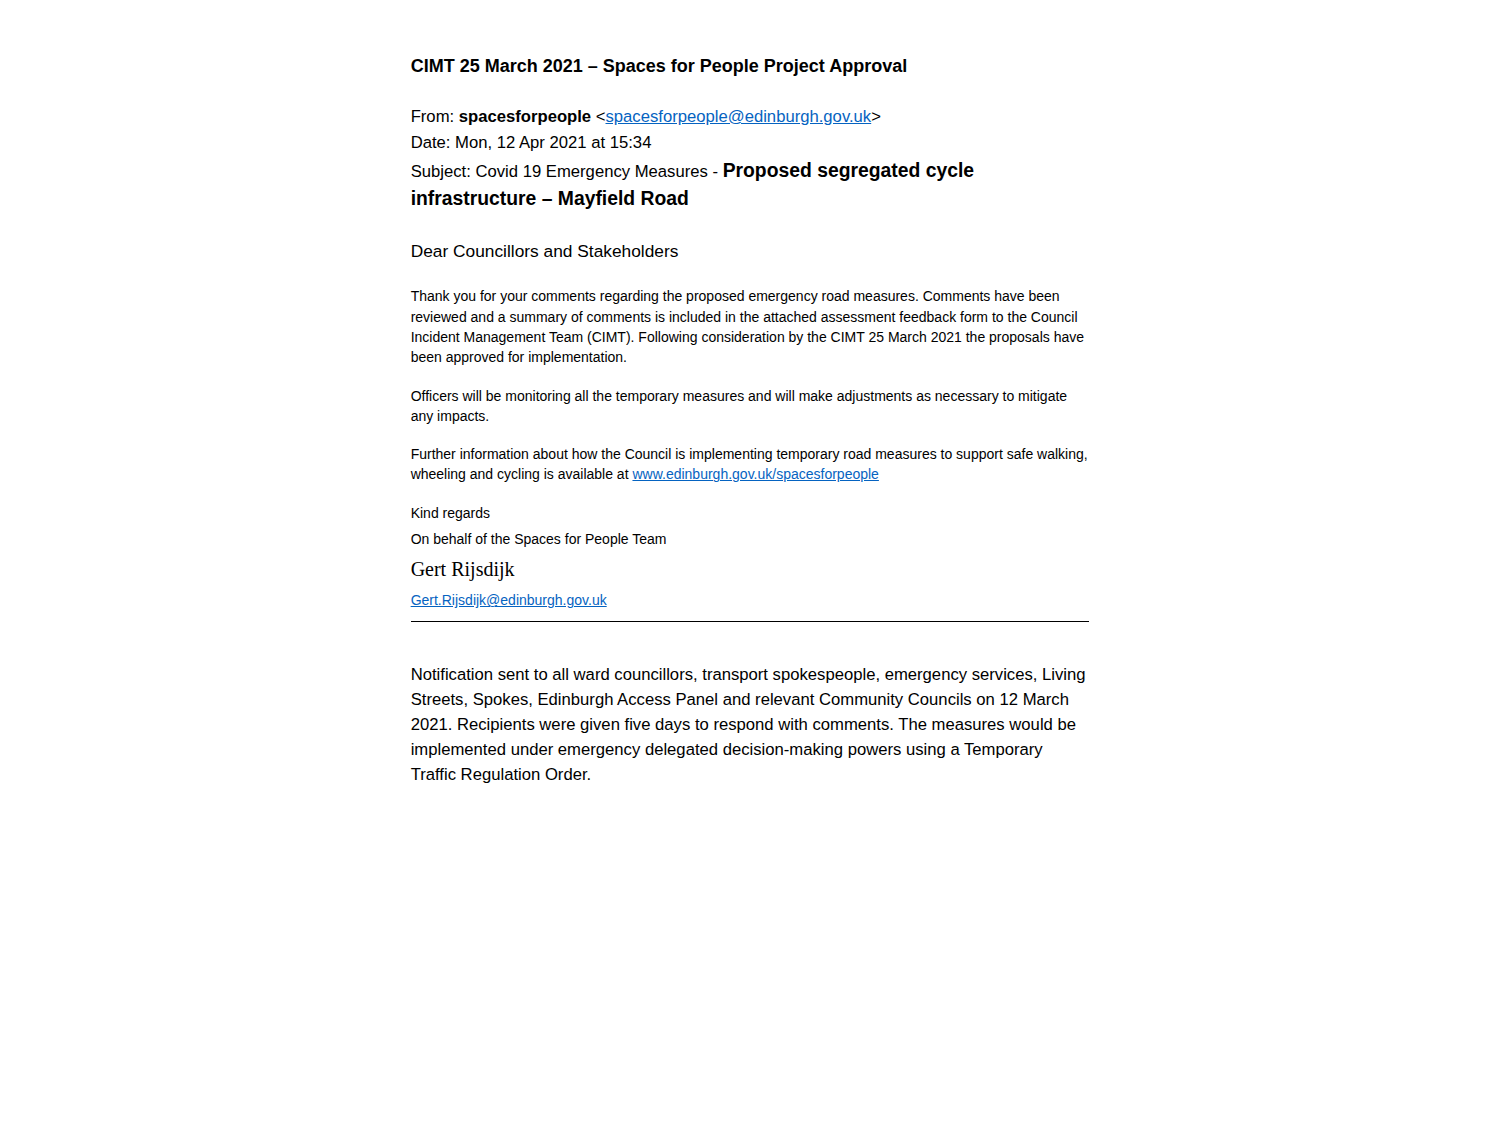CIMT 25 March 2021 – Spaces for People Project Approval
From: spacesforpeople <spacesforpeople@edinburgh.gov.uk>
Date: Mon, 12 Apr 2021 at 15:34
Subject: Covid 19 Emergency Measures - Proposed segregated cycle infrastructure – Mayfield Road
Dear Councillors and Stakeholders
Thank you for your comments regarding the proposed emergency road measures. Comments have been reviewed and a summary of comments is included in the attached assessment feedback form to the Council Incident Management Team (CIMT). Following consideration by the CIMT 25 March 2021 the proposals have been approved for implementation.
Officers will be monitoring all the temporary measures and will make adjustments as necessary to mitigate any impacts.
Further information about how the Council is implementing temporary road measures to support safe walking, wheeling and cycling is available at www.edinburgh.gov.uk/spacesforpeople
Kind regards
On behalf of the Spaces for People Team
Gert Rijsdijk
Gert.Rijsdijk@edinburgh.gov.uk
Notification sent to all ward councillors, transport spokespeople, emergency services, Living Streets, Spokes, Edinburgh Access Panel and relevant Community Councils on 12 March 2021. Recipients were given five days to respond with comments. The measures would be implemented under emergency delegated decision-making powers using a Temporary Traffic Regulation Order.